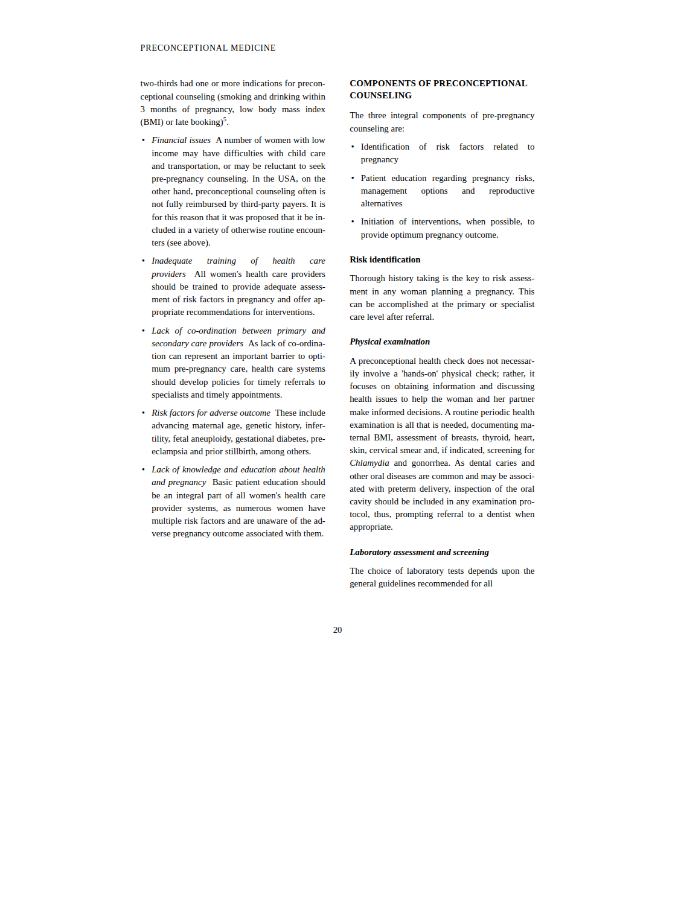Preconceptional Medicine
two-thirds had one or more indications for preconceptional counseling (smoking and drinking within 3 months of pregnancy, low body mass index (BMI) or late booking)5.
Financial issues A number of women with low income may have difficulties with child care and transportation, or may be reluctant to seek pre-pregnancy counseling. In the USA, on the other hand, preconceptional counseling often is not fully reimbursed by third-party payers. It is for this reason that it was proposed that it be included in a variety of otherwise routine encounters (see above).
Inadequate training of health care providers All women's health care providers should be trained to provide adequate assessment of risk factors in pregnancy and offer appropriate recommendations for interventions.
Lack of co-ordination between primary and secondary care providers As lack of co-ordination can represent an important barrier to optimum pre-pregnancy care, health care systems should develop policies for timely referrals to specialists and timely appointments.
Risk factors for adverse outcome These include advancing maternal age, genetic history, infertility, fetal aneuploidy, gestational diabetes, pre-eclampsia and prior stillbirth, among others.
Lack of knowledge and education about health and pregnancy Basic patient education should be an integral part of all women's health care provider systems, as numerous women have multiple risk factors and are unaware of the adverse pregnancy outcome associated with them.
Components of preconceptional counseling
The three integral components of pre-pregnancy counseling are:
Identification of risk factors related to pregnancy
Patient education regarding pregnancy risks, management options and reproductive alternatives
Initiation of interventions, when possible, to provide optimum pregnancy outcome.
Risk identification
Thorough history taking is the key to risk assessment in any woman planning a pregnancy. This can be accomplished at the primary or specialist care level after referral.
Physical examination
A preconceptional health check does not necessarily involve a 'hands-on' physical check; rather, it focuses on obtaining information and discussing health issues to help the woman and her partner make informed decisions. A routine periodic health examination is all that is needed, documenting maternal BMI, assessment of breasts, thyroid, heart, skin, cervical smear and, if indicated, screening for Chlamydia and gonorrhea. As dental caries and other oral diseases are common and may be associated with preterm delivery, inspection of the oral cavity should be included in any examination protocol, thus, prompting referral to a dentist when appropriate.
Laboratory assessment and screening
The choice of laboratory tests depends upon the general guidelines recommended for all
20